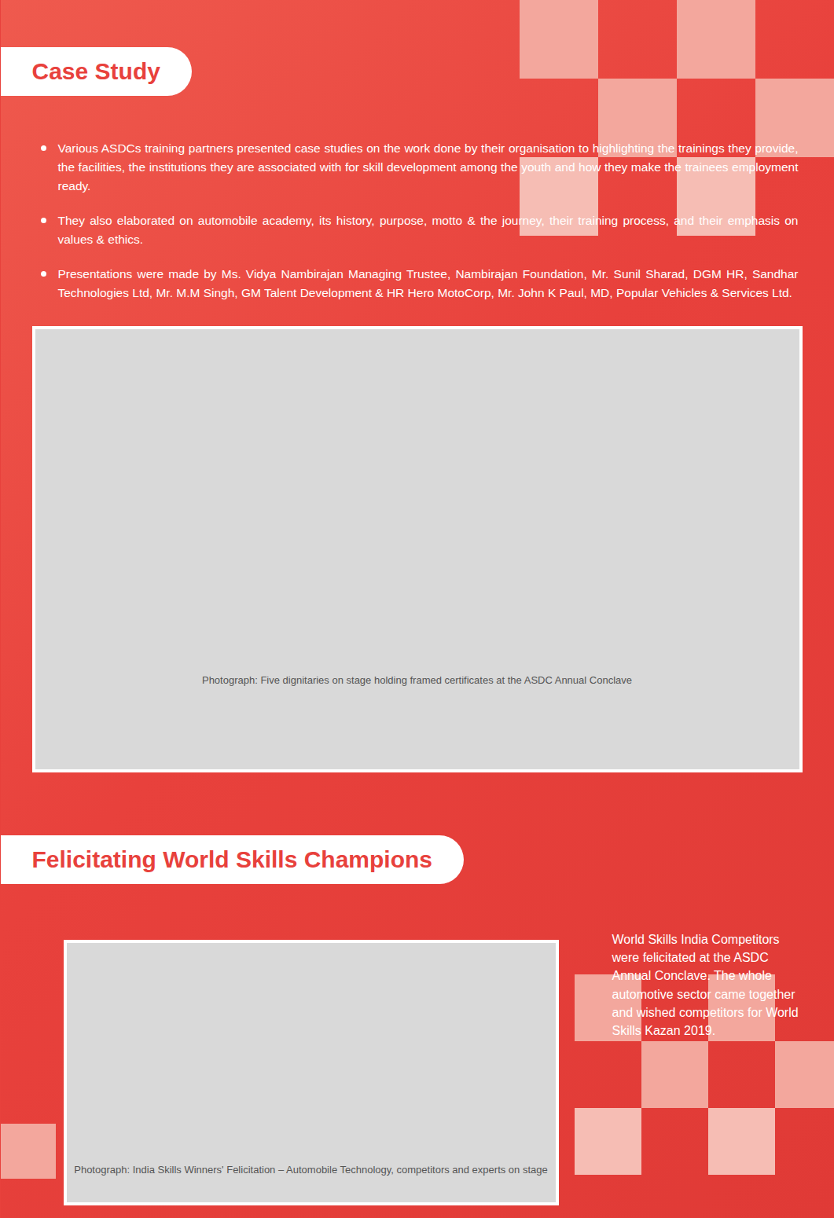Case Study
Various ASDCs training partners presented case studies on the work done by their organisation to highlighting the trainings they provide, the facilities, the institutions they are associated with for skill development among the youth and how they make the trainees employment ready.
They also elaborated on automobile academy, its history, purpose, motto & the journey, their training process, and their emphasis on values & ethics.
Presentations were made by Ms. Vidya Nambirajan Managing Trustee, Nambirajan Foundation, Mr. Sunil Sharad, DGM HR, Sandhar Technologies Ltd, Mr. M.M Singh, GM Talent Development & HR Hero MotoCorp, Mr. John K Paul, MD, Popular Vehicles & Services Ltd.
Photograph: Five dignitaries on stage holding framed certificates at the ASDC Annual Conclave
Felicitating World Skills Champions
Photograph: India Skills Winners' Felicitation – Automobile Technology, competitors and experts on stage
World Skills India Competitors were felicitated at the ASDC Annual Conclave. The whole automotive sector came together and wished competitors for World Skills Kazan 2019.